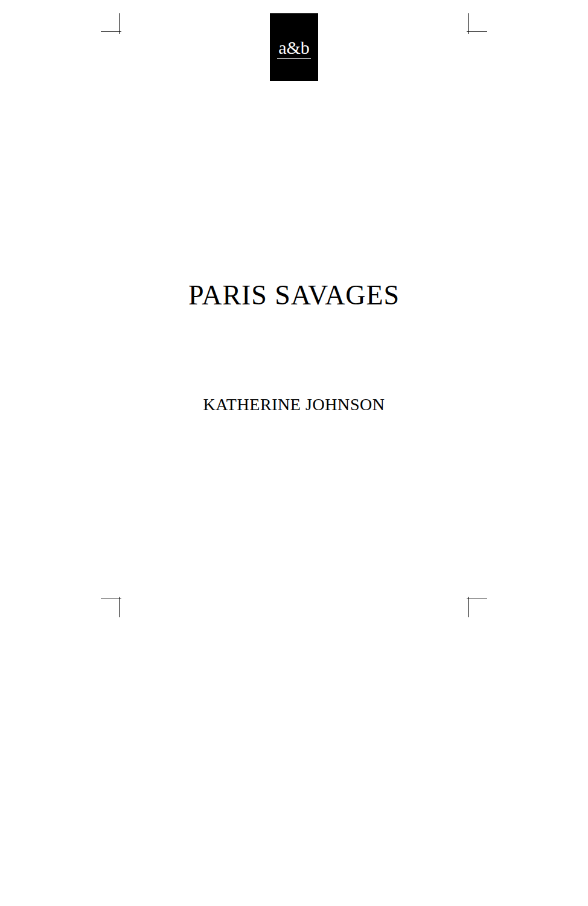a&b
PARIS SAVAGES
KATHERINE JOHNSON